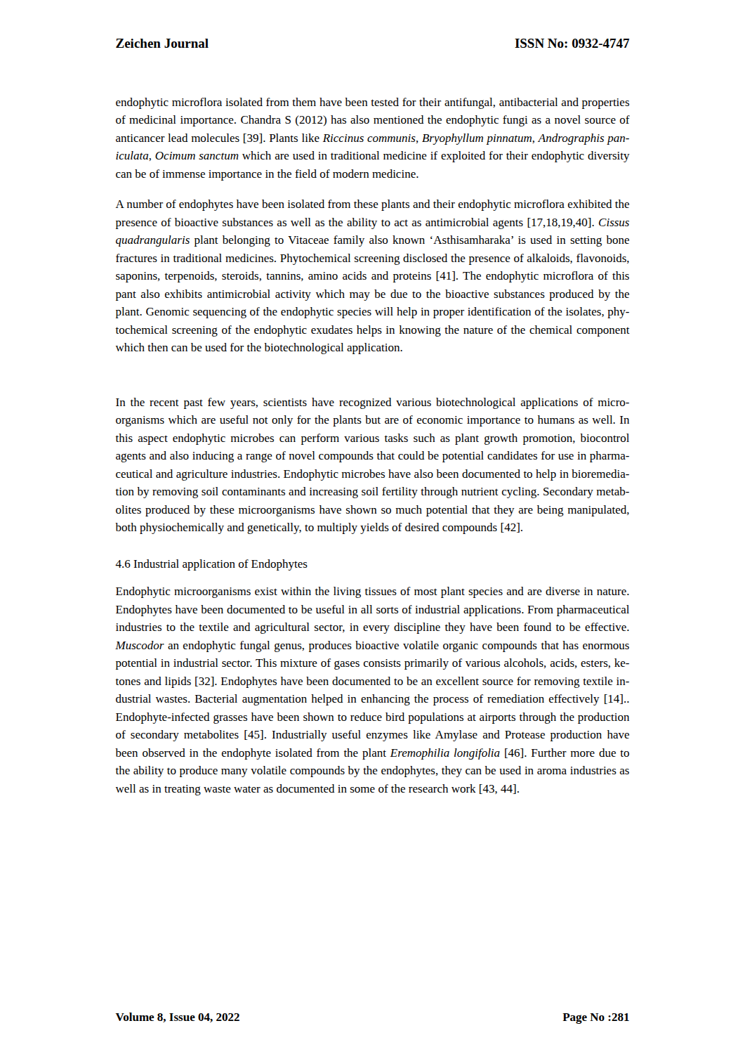Zeichen Journal ISSN No: 0932-4747
endophytic microflora isolated from them have been tested for their antifungal, antibacterial and properties of medicinal importance. Chandra S (2012) has also mentioned the endophytic fungi as a novel source of anticancer lead molecules [39]. Plants like Riccinus communis, Bryophyllum pinnatum, Andrographis paniculata, Ocimum sanctum which are used in traditional medicine if exploited for their endophytic diversity can be of immense importance in the field of modern medicine.
A number of endophytes have been isolated from these plants and their endophytic microflora exhibited the presence of bioactive substances as well as the ability to act as antimicrobial agents [17,18,19,40]. Cissus quadrangularis plant belonging to Vitaceae family also known ‘Asthisamharaka’ is used in setting bone fractures in traditional medicines. Phytochemical screening disclosed the presence of alkaloids, flavonoids, saponins, terpenoids, steroids, tannins, amino acids and proteins [41]. The endophytic microflora of this pant also exhibits antimicrobial activity which may be due to the bioactive substances produced by the plant. Genomic sequencing of the endophytic species will help in proper identification of the isolates, phytochemical screening of the endophytic exudates helps in knowing the nature of the chemical component which then can be used for the biotechnological application.
In the recent past few years, scientists have recognized various biotechnological applications of microorganisms which are useful not only for the plants but are of economic importance to humans as well. In this aspect endophytic microbes can perform various tasks such as plant growth promotion, biocontrol agents and also inducing a range of novel compounds that could be potential candidates for use in pharmaceutical and agriculture industries. Endophytic microbes have also been documented to help in bioremediation by removing soil contaminants and increasing soil fertility through nutrient cycling. Secondary metabolites produced by these microorganisms have shown so much potential that they are being manipulated, both physiochemically and genetically, to multiply yields of desired compounds [42].
4.6 Industrial application of Endophytes
Endophytic microorganisms exist within the living tissues of most plant species and are diverse in nature. Endophytes have been documented to be useful in all sorts of industrial applications. From pharmaceutical industries to the textile and agricultural sector, in every discipline they have been found to be effective. Muscodor an endophytic fungal genus, produces bioactive volatile organic compounds that has enormous potential in industrial sector. This mixture of gases consists primarily of various alcohols, acids, esters, ketones and lipids [32]. Endophytes have been documented to be an excellent source for removing textile industrial wastes. Bacterial augmentation helped in enhancing the process of remediation effectively [14].. Endophyte-infected grasses have been shown to reduce bird populations at airports through the production of secondary metabolites [45]. Industrially useful enzymes like Amylase and Protease production have been observed in the endophyte isolated from the plant Eremophilia longifolia [46]. Further more due to the ability to produce many volatile compounds by the endophytes, they can be used in aroma industries as well as in treating waste water as documented in some of the research work [43, 44].
Volume 8, Issue 04, 2022 Page No :281